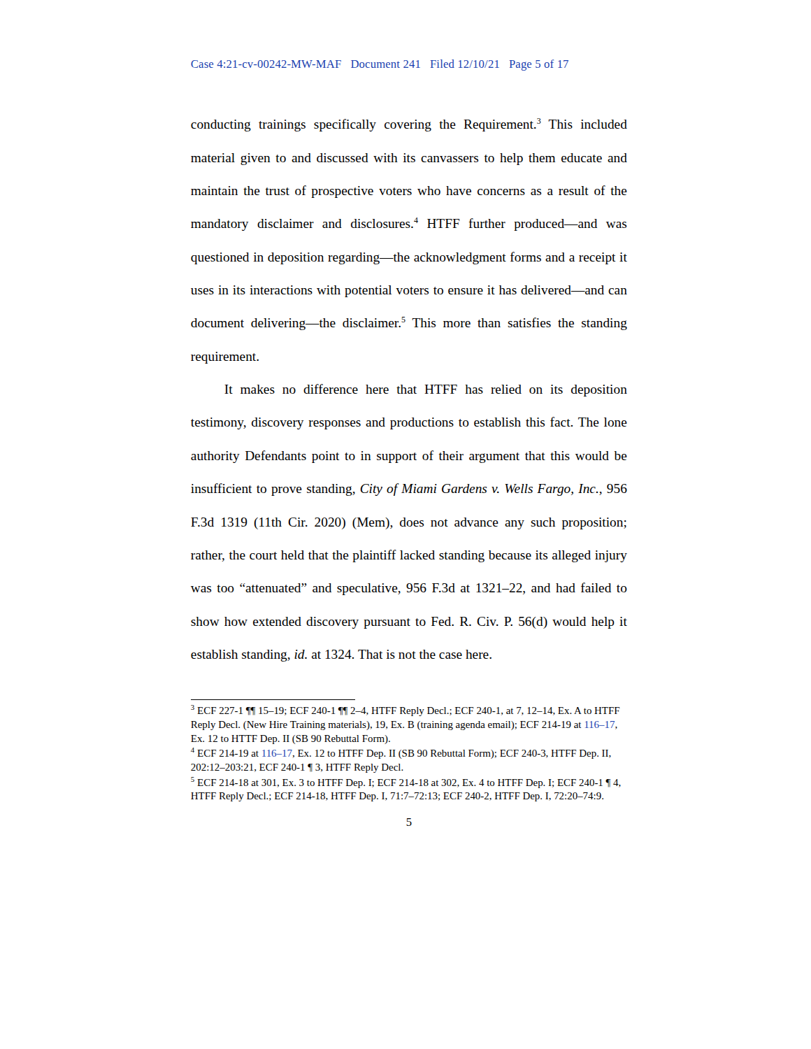Case 4:21-cv-00242-MW-MAF Document 241 Filed 12/10/21 Page 5 of 17
conducting trainings specifically covering the Requirement.3 This included material given to and discussed with its canvassers to help them educate and maintain the trust of prospective voters who have concerns as a result of the mandatory disclaimer and disclosures.4 HTFF further produced—and was questioned in deposition regarding—the acknowledgment forms and a receipt it uses in its interactions with potential voters to ensure it has delivered—and can document delivering—the disclaimer.5 This more than satisfies the standing requirement.
It makes no difference here that HTFF has relied on its deposition testimony, discovery responses and productions to establish this fact. The lone authority Defendants point to in support of their argument that this would be insufficient to prove standing, City of Miami Gardens v. Wells Fargo, Inc., 956 F.3d 1319 (11th Cir. 2020) (Mem), does not advance any such proposition; rather, the court held that the plaintiff lacked standing because its alleged injury was too “attenuated” and speculative, 956 F.3d at 1321–22, and had failed to show how extended discovery pursuant to Fed. R. Civ. P. 56(d) would help it establish standing, id. at 1324. That is not the case here.
3 ECF 227-1 ¶¶ 15–19; ECF 240-1 ¶¶ 2–4, HTFF Reply Decl.; ECF 240-1, at 7, 12–14, Ex. A to HTFF Reply Decl. (New Hire Training materials), 19, Ex. B (training agenda email); ECF 214-19 at 116–17, Ex. 12 to HTTF Dep. II (SB 90 Rebuttal Form).
4 ECF 214-19 at 116–17, Ex. 12 to HTFF Dep. II (SB 90 Rebuttal Form); ECF 240-3, HTFF Dep. II, 202:12–203:21, ECF 240-1 ¶ 3, HTFF Reply Decl.
5 ECF 214-18 at 301, Ex. 3 to HTFF Dep. I; ECF 214-18 at 302, Ex. 4 to HTFF Dep. I; ECF 240-1 ¶ 4, HTFF Reply Decl.; ECF 214-18, HTFF Dep. I, 71:7–72:13; ECF 240-2, HTFF Dep. I, 72:20–74:9.
5